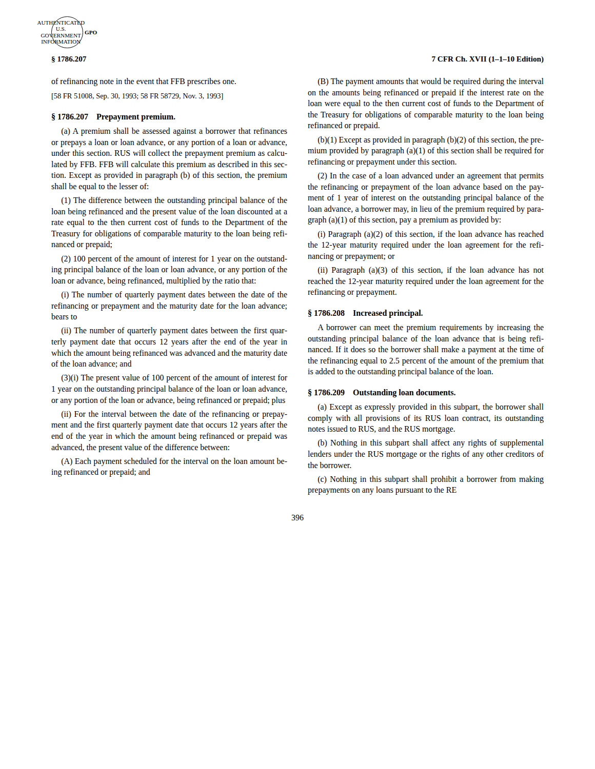AUTHENTICATED
U.S. GOVERNMENT
INFORMATION
GPO
§ 1786.207 7 CFR Ch. XVII (1–1–10 Edition)
of refinancing note in the event that FFB prescribes one.
[58 FR 51008, Sep. 30, 1993; 58 FR 58729, Nov. 3, 1993]
§ 1786.207 Prepayment premium.
(a) A premium shall be assessed against a borrower that refinances or prepays a loan or loan advance, or any portion of a loan or advance, under this section. RUS will collect the prepayment premium as calculated by FFB. FFB will calculate this premium as described in this section. Except as provided in paragraph (b) of this section, the premium shall be equal to the lesser of:
(1) The difference between the outstanding principal balance of the loan being refinanced and the present value of the loan discounted at a rate equal to the then current cost of funds to the Department of the Treasury for obligations of comparable maturity to the loan being refinanced or prepaid;
(2) 100 percent of the amount of interest for 1 year on the outstanding principal balance of the loan or loan advance, or any portion of the loan or advance, being refinanced, multiplied by the ratio that:
(i) The number of quarterly payment dates between the date of the refinancing or prepayment and the maturity date for the loan advance; bears to
(ii) The number of quarterly payment dates between the first quarterly payment date that occurs 12 years after the end of the year in which the amount being refinanced was advanced and the maturity date of the loan advance; and
(3)(i) The present value of 100 percent of the amount of interest for 1 year on the outstanding principal balance of the loan or loan advance, or any portion of the loan or advance, being refinanced or prepaid; plus
(ii) For the interval between the date of the refinancing or prepayment and the first quarterly payment date that occurs 12 years after the end of the year in which the amount being refinanced or prepaid was advanced, the present value of the difference between:
(A) Each payment scheduled for the interval on the loan amount being refinanced or prepaid; and
(B) The payment amounts that would be required during the interval on the amounts being refinanced or prepaid if the interest rate on the loan were equal to the then current cost of funds to the Department of the Treasury for obligations of comparable maturity to the loan being refinanced or prepaid.
(b)(1) Except as provided in paragraph (b)(2) of this section, the premium provided by paragraph (a)(1) of this section shall be required for refinancing or prepayment under this section.
(2) In the case of a loan advanced under an agreement that permits the refinancing or prepayment of the loan advance based on the payment of 1 year of interest on the outstanding principal balance of the loan advance, a borrower may, in lieu of the premium required by paragraph (a)(1) of this section, pay a premium as provided by:
(i) Paragraph (a)(2) of this section, if the loan advance has reached the 12-year maturity required under the loan agreement for the refinancing or prepayment; or
(ii) Paragraph (a)(3) of this section, if the loan advance has not reached the 12-year maturity required under the loan agreement for the refinancing or prepayment.
§ 1786.208 Increased principal.
A borrower can meet the premium requirements by increasing the outstanding principal balance of the loan advance that is being refinanced. If it does so the borrower shall make a payment at the time of the refinancing equal to 2.5 percent of the amount of the premium that is added to the outstanding principal balance of the loan.
§ 1786.209 Outstanding loan documents.
(a) Except as expressly provided in this subpart, the borrower shall comply with all provisions of its RUS loan contract, its outstanding notes issued to RUS, and the RUS mortgage.
(b) Nothing in this subpart shall affect any rights of supplemental lenders under the RUS mortgage or the rights of any other creditors of the borrower.
(c) Nothing in this subpart shall prohibit a borrower from making prepayments on any loans pursuant to the RE
396